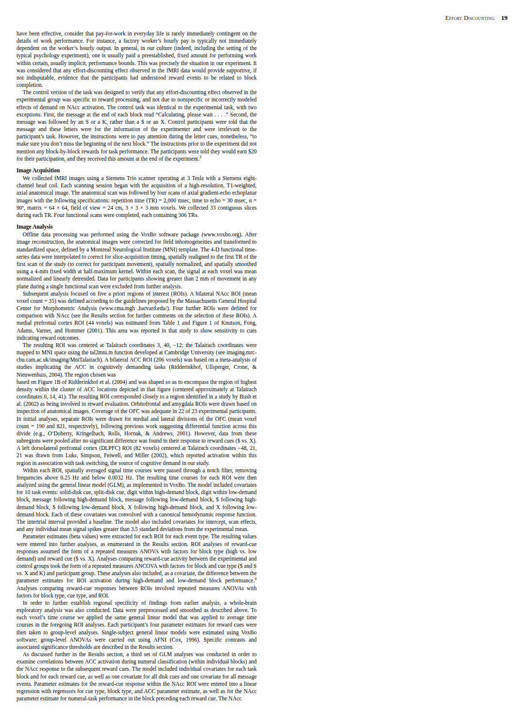Effort Discounting 19
have been effective, consider that pay-for-work in everyday life is rarely immediately contingent on the details of work performance. For instance, a factory worker’s hourly pay is typically not immediately dependent on the worker’s hourly output. In general, in our culture (indeed, including the setting of the typical psychology experiment), one is usually paid a preestablished, fixed amount for performing work within certain, usually implicit, performance bounds. This was precisely the situation in our experiment. It was considered that any effort-discounting effect observed in the fMRI data would provide supportive, if not indisputable, evidence that the participants had understood reward events to be related to block completion.
The control version of the task was designed to verify that any effort-discounting effect observed in the experimental group was specific to reward processing, and not due to nonspecific or incorrectly modeled effects of demand on NAcc activation. The control task was identical to the experimental task, with two exceptions. First, the message at the end of each block read “Calculating, please wait . . . .” Second, the message was followed by an S or a K, rather than a $ or an X. Control participants were told that the message and these letters were for the information of the experimenter and were irrelevant to the participant’s task. However, the instructions were to pay attention during the letter cues, nonetheless, “to make sure you don’t miss the beginning of the next block.” The instructions prior to the experiment did not mention any block-by-block rewards for task performance. The participants were told they would earn $20 for their participation, and they received this amount at the end of the experiment.3
Image Acquisition
We collected fMRI images using a Siemens Trio scanner operating at 3 Tesla with a Siemens eight-channel head coil. Each scanning session began with the acquisition of a high-resolution, T1-weighted, axial anatomical image. The anatomical scan was followed by four scans of axial gradient-echo echoplanar images with the following specifications: repetition time (TR) = 2,000 msec, time to echo = 30 msec, α = 90º, matrix = 64 × 64, field of view = 24 cm, 3 × 3 × 3 mm voxels. We collected 33 contiguous slices during each TR. Four functional scans were completed, each containing 306 TRs.
Image Analysis
Offline data processing was performed using the VoxBo software package (www.voxbo.org). After image reconstruction, the anatomical images were corrected for field inhomogeneities and transformed to standardized space, defined by a Montreal Neurological Institute (MNI) template. The 4-D functional time-series data were interpolated to correct for slice-acquisition timing, spatially realigned to the first TR of the first scan of the study (to correct for participant movement), spatially normalized, and spatially smoothed using a 4-mm fixed width at half-maximum kernel. Within each scan, the signal at each voxel was mean normalized and linearly detrended. Data for participants showing greater than 2 mm of movement in any plane during a single functional scan were excluded from further analysis.
Subsequent analysis focused on five a priori regions of interest (ROIs). A bilateral NAcc ROI (mean voxel count = 35) was defined according to the guidelines proposed by the Massachusetts General Hospital Center for Morphometric Analysis (www.cma.mgh .harvard.edu/). Four further ROIs were defined for comparison with NAcc (see the Results section for further comments on the selection of these ROIs). A medial prefrontal cortex ROI (44 voxels) was estimated from Table 1 and Figure 1 of Knutson, Fong, Adams, Varner, and Hommer (2001). This area was reported in that study to show sensitivity to cues indicating reward outcomes.
The resulting ROI was centered at Talairach coordinates 3, 40, −12; the Talairach coordinates were mapped to MNI space using the tal2mni.m function developed at Cambridge University (see imaging.mrc-cbu.cam.ac.uk/imaging/MniTalairach). A bilateral ACC ROI (206 voxels) was based on a meta-analysis of studies implicating the ACC in cognitively demanding tasks (Ridderinkhof, Ullsperger, Crone, & Nieuwenhuis, 2004). The region chosen was
based on Figure 1B of Ridderinkhof et al. (2004) and was shaped so as to encompass the region of highest density within the cluster of ACC locations depicted in that figure (centered approximately at Talairach coordinates 0, 14, 41). The resulting ROI corresponded closely to a region identified in a study by Bush et al. (2002) as being involved in reward evaluation. Orbitofrontal and amygdala ROIs were drawn based on inspection of anatomical images. Coverage of the OFC was adequate in 22 of 23 experimental participants. In initial analyses, separate ROIs were drawn for medial and lateral divisions of the OFC (mean voxel count = 190 and 821, respectively), following previous work suggesting differential function across this divide (e.g., O’Doherty, Kringelbach, Rolls, Hornak, & Andrews, 2001). However, data from these subregions were pooled after no significant difference was found in their response to reward cues ($ vs. X). A left dorsolateral prefrontal cortex (DLPFC) ROI (82 voxels) centered at Talairach coordinates −48, 21, 21 was drawn from Luks, Simpson, Feiwell, and Miller (2002), which reported activation within this region in association with task switching, the source of cognitive demand in our study.
Within each ROI, spatially averaged signal time courses were passed through a notch filter, removing frequencies above 0.25 Hz and below 0.0032 Hz. The resulting time courses for each ROI were then analyzed using the general linear model (GLM), as implemented in VoxBo. The model included covariates for 10 task events: solid-disk cue, split-disk cue, digit within high-demand block, digit within low-demand block, message following high-demand block, message following low-demand block, $ following high-demand block, $ following low-demand block, X following high-demand block, and X following low-demand block. Each of these covariates was convolved with a canonical hemodynamic response function. The intertrial interval provided a baseline. The model also included covariates for intercept, scan effects, and any individual mean signal spikes greater than 3.5 standard deviations from the experimental mean.
Parameter estimates (beta values) were extracted for each ROI for each event type. The resulting values were entered into further analyses, as enumerated in the Results section. ROI analyses of reward-cue responses assumed the form of a repeated measures ANOVA with factors for block type (high vs. low demand) and reward cue ($ vs. X). Analyses comparing reward-cue activity between the experimental and control groups took the form of a repeated measures ANCOVA with factors for block and cue type ($ and S vs. X and K) and participant group. These analyses also included, as a covariate, the difference between the parameter estimates for ROI activation during high-demand and low-demand block performance.4 Analyses comparing reward-cue responses between ROIs involved repeated measures ANOVAs with factors for block type, cue type, and ROI.
In order to further establish regional specificity of findings from earlier analysis, a whole-brain exploratory analysis was also conducted. Data were preprocessed and smoothed as described above. To each voxel’s time course we applied the same general linear model that was applied to average time courses in the foregoing ROI analyses. Each participant’s four parameter estimates for reward cues were then taken to group-level analyses. Single-subject general linear models were estimated using VoxBo software; group-level ANOVAs were carried out using AFNI (Cox, 1996). Specific contrasts and associated significance thresholds are described in the Results section.
As discussed further in the Results section, a third set of GLM analyses was conducted in order to examine correlations between ACC activation during numeral classification (within individual blocks) and the NAcc response to the subsequent reward cues. The model included individual covariates for each task block and for each reward cue, as well as one covariate for all disk cues and one covariate for all message events. Parameter estimates for the reward-cue response within the NAcc ROI were entered into a linear regression with regressors for cue type, block type, and ACC parameter estimate, as well as for the NAcc parameter estimate for numeral-task performance in the block preceding each reward cue. The NAcc